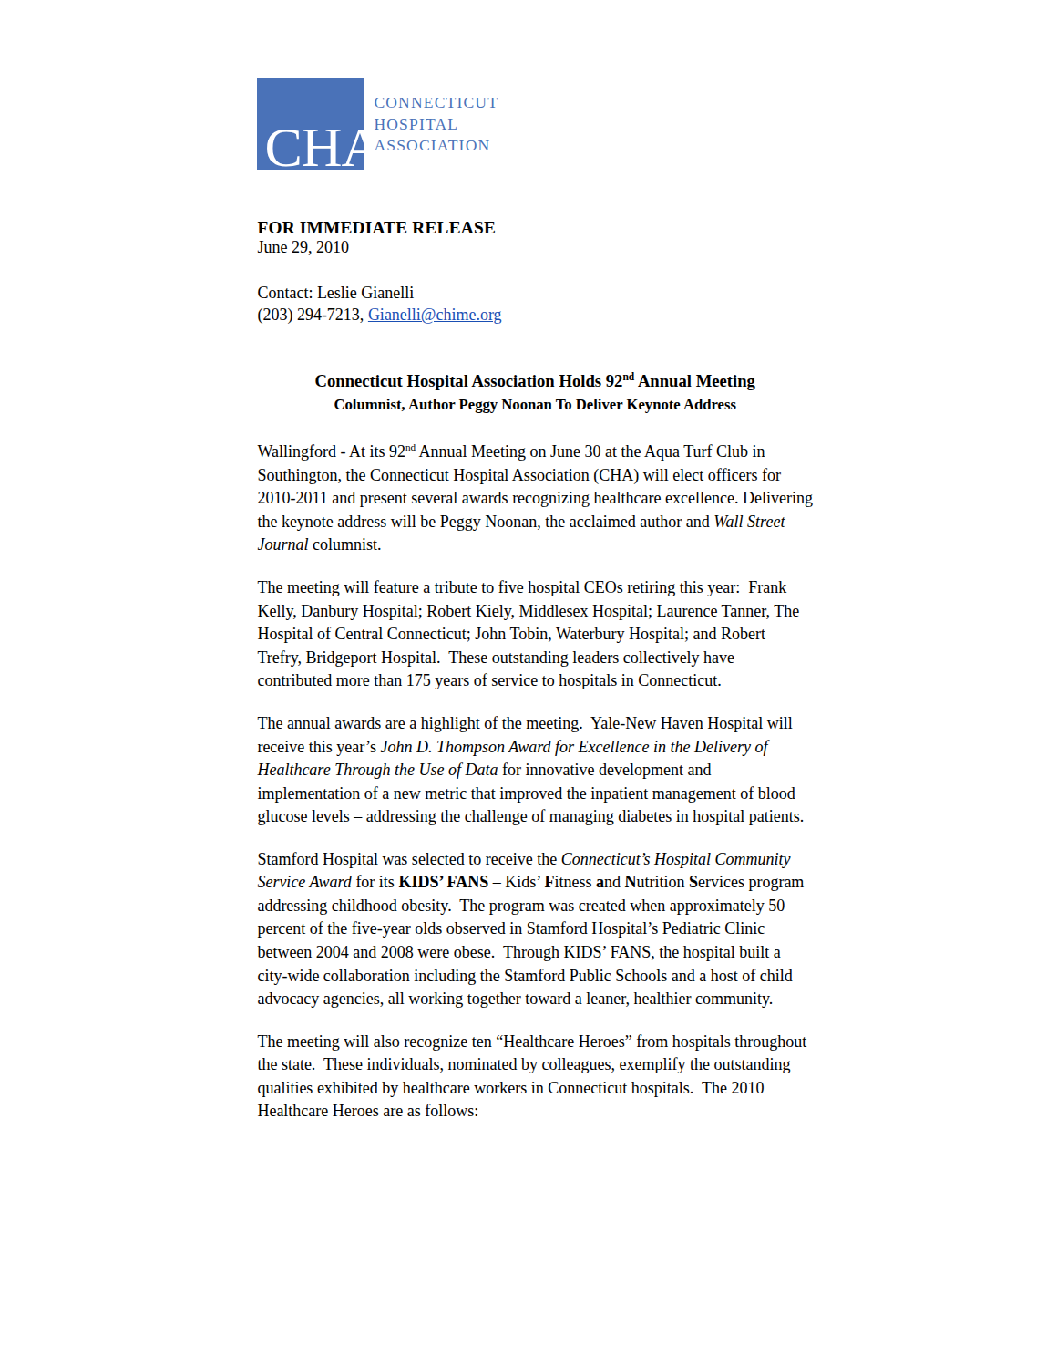CHA Connecticut
Hospital
Association
FOR IMMEDIATE RELEASE
June 29, 2010
Contact: Leslie Gianelli
(203) 294-7213, Gianelli@chime.org
Connecticut Hospital Association Holds 92nd Annual Meeting
Columnist, Author Peggy Noonan To Deliver Keynote Address
Wallingford - At its 92nd Annual Meeting on June 30 at the Aqua Turf Club in Southington, the Connecticut Hospital Association (CHA) will elect officers for 2010-2011 and present several awards recognizing healthcare excellence. Delivering the keynote address will be Peggy Noonan, the acclaimed author and Wall Street Journal columnist.
The meeting will feature a tribute to five hospital CEOs retiring this year: Frank Kelly, Danbury Hospital; Robert Kiely, Middlesex Hospital; Laurence Tanner, The Hospital of Central Connecticut; John Tobin, Waterbury Hospital; and Robert Trefry, Bridgeport Hospital. These outstanding leaders collectively have contributed more than 175 years of service to hospitals in Connecticut.
The annual awards are a highlight of the meeting. Yale-New Haven Hospital will receive this year’s John D. Thompson Award for Excellence in the Delivery of Healthcare Through the Use of Data for innovative development and implementation of a new metric that improved the inpatient management of blood glucose levels – addressing the challenge of managing diabetes in hospital patients.
Stamford Hospital was selected to receive the Connecticut’s Hospital Community Service Award for its KIDS’ FANS – Kids’ Fitness and Nutrition Services program addressing childhood obesity. The program was created when approximately 50 percent of the five-year olds observed in Stamford Hospital’s Pediatric Clinic between 2004 and 2008 were obese. Through KIDS’ FANS, the hospital built a city-wide collaboration including the Stamford Public Schools and a host of child advocacy agencies, all working together toward a leaner, healthier community.
The meeting will also recognize ten “Healthcare Heroes” from hospitals throughout the state. These individuals, nominated by colleagues, exemplify the outstanding qualities exhibited by healthcare workers in Connecticut hospitals. The 2010 Healthcare Heroes are as follows: